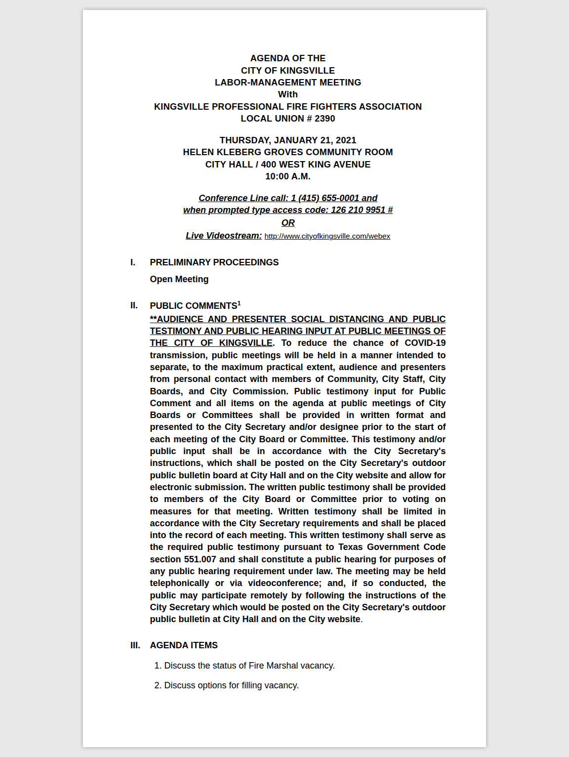AGENDA OF THE
CITY OF KINGSVILLE
LABOR-MANAGEMENT MEETING
With
KINGSVILLE PROFESSIONAL FIRE FIGHTERS ASSOCIATION
LOCAL UNION # 2390
THURSDAY, JANUARY 21, 2021
HELEN KLEBERG GROVES COMMUNITY ROOM
CITY HALL / 400 WEST KING AVENUE
10:00 A.M.
Conference Line call: 1 (415) 655-0001 and
when prompted type access code: 126 210 9951 #
OR
Live Videostream: http://www.cityofkingsville.com/webex
I.
PRELIMINARY PROCEEDINGS
Open Meeting
II.
PUBLIC COMMENTS1
**AUDIENCE AND PRESENTER SOCIAL DISTANCING AND PUBLIC TESTIMONY AND PUBLIC HEARING INPUT AT PUBLIC MEETINGS OF THE CITY OF KINGSVILLE. To reduce the chance of COVID-19 transmission, public meetings will be held in a manner intended to separate, to the maximum practical extent, audience and presenters from personal contact with members of Community, City Staff, City Boards, and City Commission. Public testimony input for Public Comment and all items on the agenda at public meetings of City Boards or Committees shall be provided in written format and presented to the City Secretary and/or designee prior to the start of each meeting of the City Board or Committee. This testimony and/or public input shall be in accordance with the City Secretary's instructions, which shall be posted on the City Secretary's outdoor public bulletin board at City Hall and on the City website and allow for electronic submission. The written public testimony shall be provided to members of the City Board or Committee prior to voting on measures for that meeting. Written testimony shall be limited in accordance with the City Secretary requirements and shall be placed into the record of each meeting. This written testimony shall serve as the required public testimony pursuant to Texas Government Code section 551.007 and shall constitute a public hearing for purposes of any public hearing requirement under law. The meeting may be held telephonically or via videoconference; and, if so conducted, the public may participate remotely by following the instructions of the City Secretary which would be posted on the City Secretary's outdoor public bulletin at City Hall and on the City website.
III.
AGENDA ITEMS
Discuss the status of Fire Marshal vacancy.
Discuss options for filling vacancy.